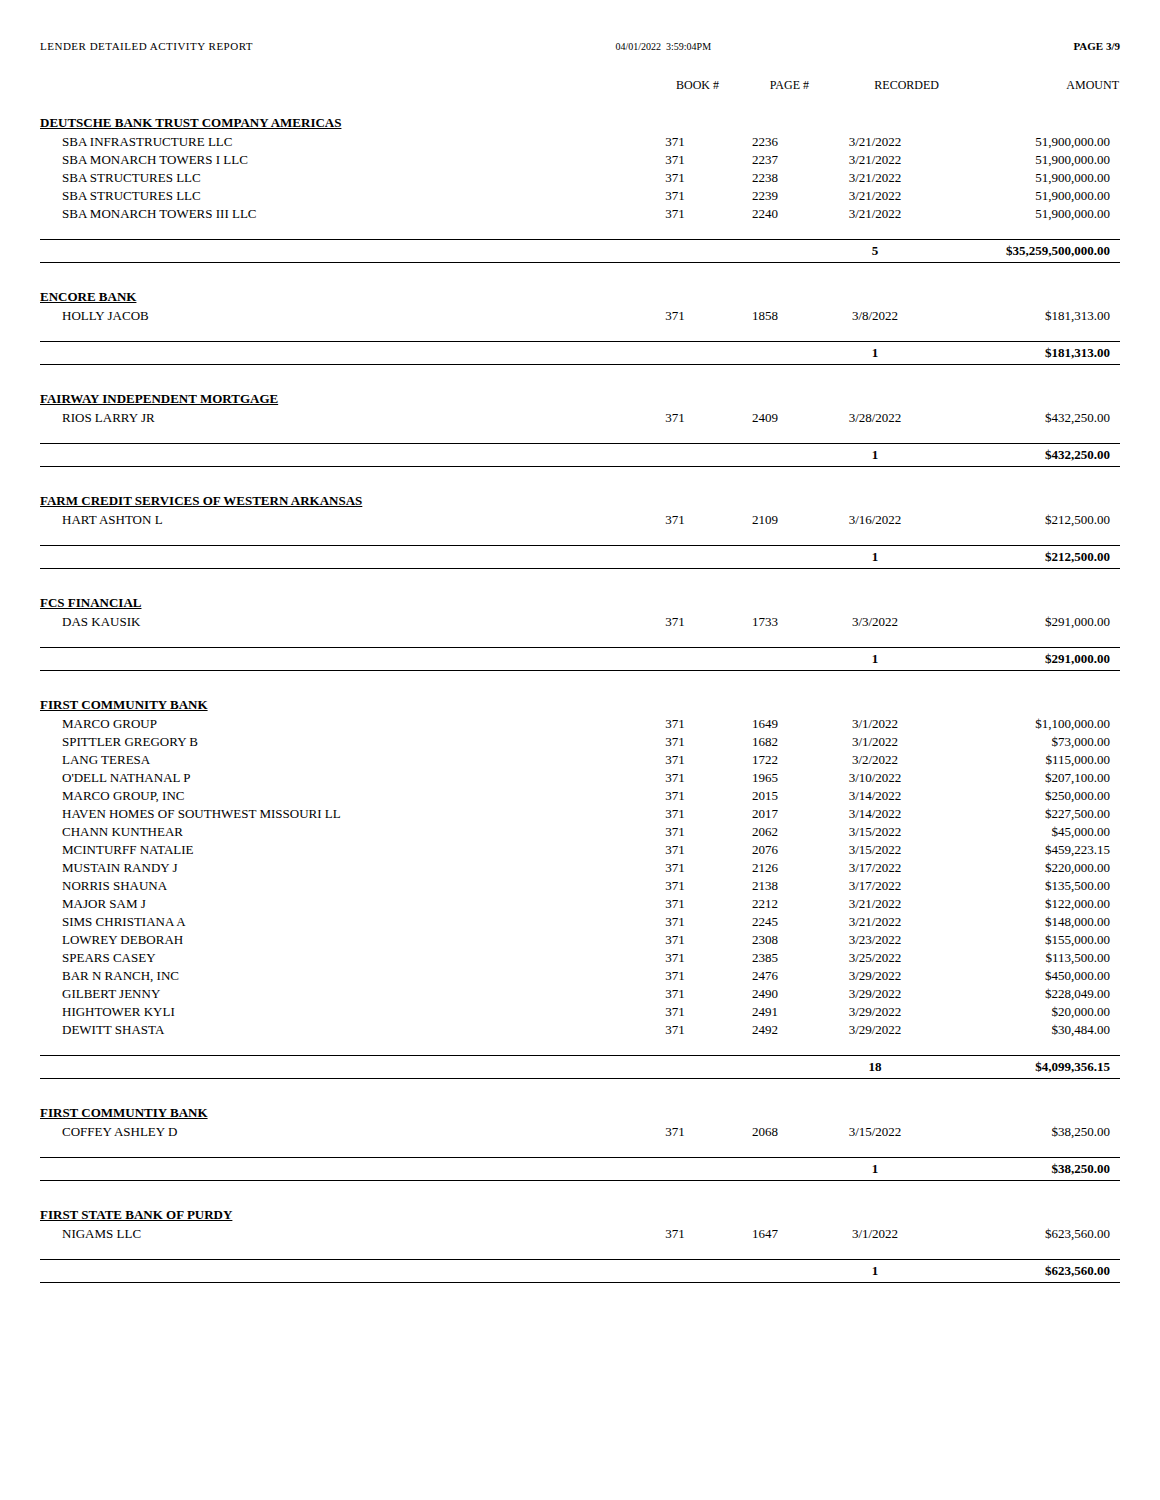LENDER DETAILED ACTIVITY REPORT
04/01/2022 3:59:04PM
PAGE 3/9
| | BOOK # | PAGE # | RECORDED | AMOUNT |
| --- | --- | --- | --- | --- |
| Deutsche Bank Trust Company Americas |
| SBA INFRASTRUCTURE LLC | 371 | 2236 | 3/21/2022 | 51,900,000.00 |
| SBA MONARCH TOWERS I LLC | 371 | 2237 | 3/21/2022 | 51,900,000.00 |
| SBA STRUCTURES LLC | 371 | 2238 | 3/21/2022 | 51,900,000.00 |
| SBA STRUCTURES LLC | 371 | 2239 | 3/21/2022 | 51,900,000.00 |
| SBA MONARCH TOWERS III LLC | 371 | 2240 | 3/21/2022 | 51,900,000.00 |
| | | | 5 | $35,259,500,000.00 |
| Encore Bank |
| HOLLY JACOB | 371 | 1858 | 3/8/2022 | $181,313.00 |
| | | | 1 | $181,313.00 |
| Fairway Independent Mortgage |
| RIOS LARRY JR | 371 | 2409 | 3/28/2022 | $432,250.00 |
| | | | 1 | $432,250.00 |
| Farm Credit Services of Western Arkansas |
| HART ASHTON L | 371 | 2109 | 3/16/2022 | $212,500.00 |
| | | | 1 | $212,500.00 |
| FCS Financial |
| DAS KAUSIK | 371 | 1733 | 3/3/2022 | $291,000.00 |
| | | | 1 | $291,000.00 |
| First Community Bank |
| MARCO GROUP | 371 | 1649 | 3/1/2022 | $1,100,000.00 |
| SPITTLER GREGORY B | 371 | 1682 | 3/1/2022 | $73,000.00 |
| LANG TERESA | 371 | 1722 | 3/2/2022 | $115,000.00 |
| O'DELL NATHANAL P | 371 | 1965 | 3/10/2022 | $207,100.00 |
| MARCO GROUP, INC | 371 | 2015 | 3/14/2022 | $250,000.00 |
| HAVEN HOMES OF SOUTHWEST MISSOURI LL | 371 | 2017 | 3/14/2022 | $227,500.00 |
| CHANN KUNTHEAR | 371 | 2062 | 3/15/2022 | $45,000.00 |
| MCINTURFF NATALIE | 371 | 2076 | 3/15/2022 | $459,223.15 |
| MUSTAIN RANDY J | 371 | 2126 | 3/17/2022 | $220,000.00 |
| NORRIS SHAUNA | 371 | 2138 | 3/17/2022 | $135,500.00 |
| MAJOR SAM J | 371 | 2212 | 3/21/2022 | $122,000.00 |
| SIMS CHRISTIANA A | 371 | 2245 | 3/21/2022 | $148,000.00 |
| LOWREY DEBORAH | 371 | 2308 | 3/23/2022 | $155,000.00 |
| SPEARS CASEY | 371 | 2385 | 3/25/2022 | $113,500.00 |
| BAR N RANCH, INC | 371 | 2476 | 3/29/2022 | $450,000.00 |
| GILBERT JENNY | 371 | 2490 | 3/29/2022 | $228,049.00 |
| HIGHTOWER KYLI | 371 | 2491 | 3/29/2022 | $20,000.00 |
| DEWITT SHASTA | 371 | 2492 | 3/29/2022 | $30,484.00 |
| | | | 18 | $4,099,356.15 |
| First Communtiy Bank |
| COFFEY ASHLEY D | 371 | 2068 | 3/15/2022 | $38,250.00 |
| | | | 1 | $38,250.00 |
| First State Bank of Purdy |
| NIGAMS LLC | 371 | 1647 | 3/1/2022 | $623,560.00 |
| | | | 1 | $623,560.00 |